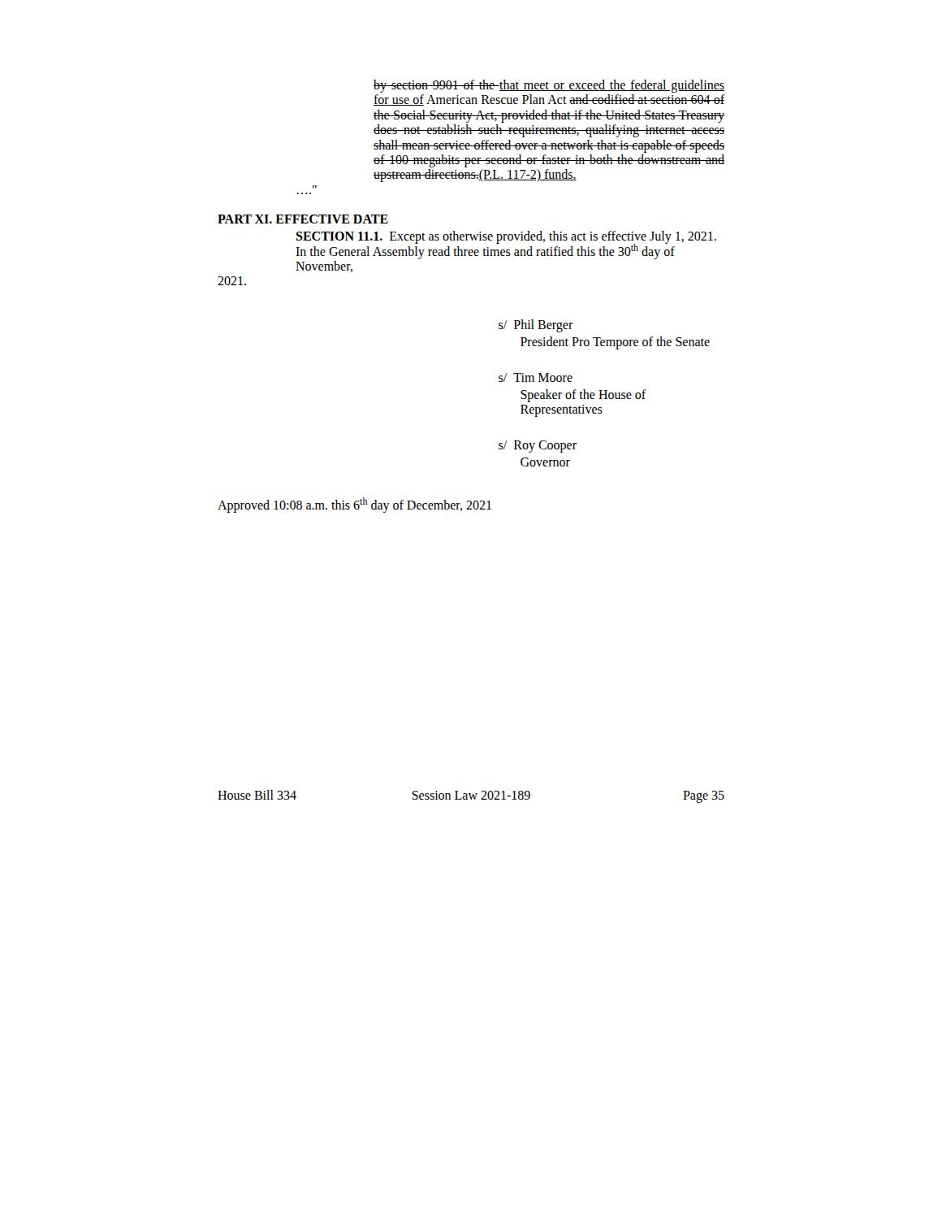by section 9901 of the that meet or exceed the federal guidelines for use of American Rescue Plan Act and codified at section 604 of the Social Security Act, provided that if the United States Treasury does not establish such requirements, qualifying internet access shall mean service offered over a network that is capable of speeds of 100 megabits per second or faster in both the downstream and upstream directions.(P.L. 117-2) funds.
…."
PART XI. EFFECTIVE DATE
SECTION 11.1. Except as otherwise provided, this act is effective July 1, 2021.
In the General Assembly read three times and ratified this the 30th day of November,
2021.
s/ Phil Berger
President Pro Tempore of the Senate
s/ Tim Moore
Speaker of the House of Representatives
s/ Roy Cooper
Governor
Approved 10:08 a.m. this 6th day of December, 2021
House Bill 334
Session Law 2021-189
Page 35